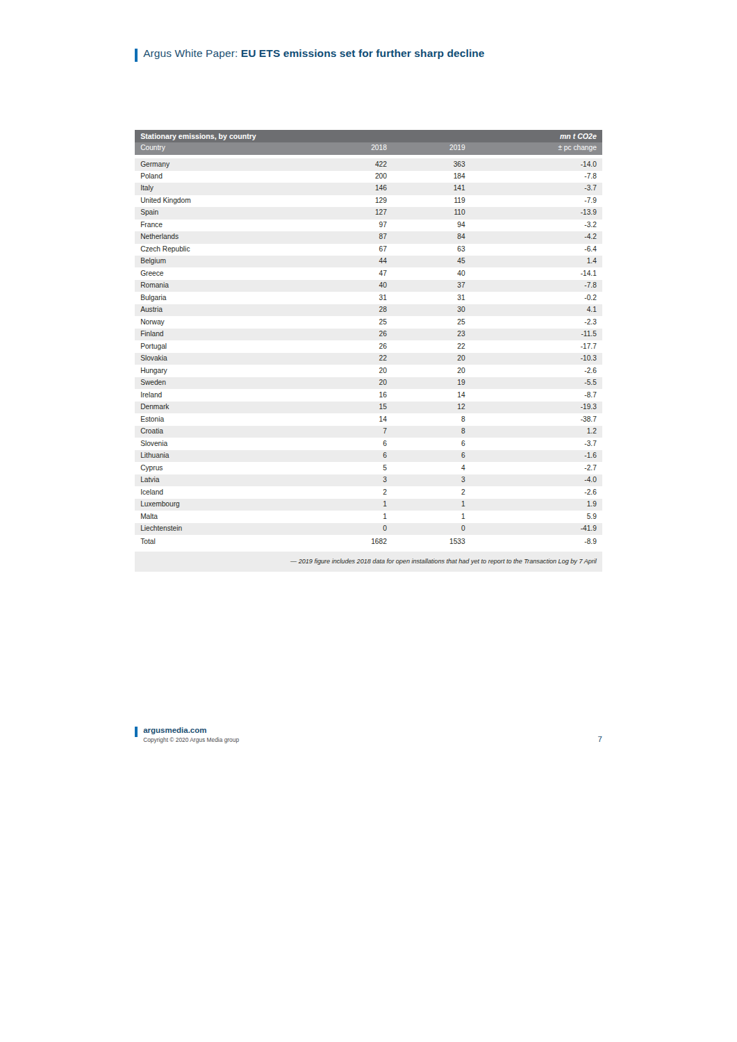Argus White Paper: EU ETS emissions set for further sharp decline
| Stationary emissions, by country | mn t CO2e |
| --- | --- |
| Country | 2018 | 2019 | ± pc change |
| Germany | 422 | 363 | -14.0 |
| Poland | 200 | 184 | -7.8 |
| Italy | 146 | 141 | -3.7 |
| United Kingdom | 129 | 119 | -7.9 |
| Spain | 127 | 110 | -13.9 |
| France | 97 | 94 | -3.2 |
| Netherlands | 87 | 84 | -4.2 |
| Czech Republic | 67 | 63 | -6.4 |
| Belgium | 44 | 45 | 1.4 |
| Greece | 47 | 40 | -14.1 |
| Romania | 40 | 37 | -7.8 |
| Bulgaria | 31 | 31 | -0.2 |
| Austria | 28 | 30 | 4.1 |
| Norway | 25 | 25 | -2.3 |
| Finland | 26 | 23 | -11.5 |
| Portugal | 26 | 22 | -17.7 |
| Slovakia | 22 | 20 | -10.3 |
| Hungary | 20 | 20 | -2.6 |
| Sweden | 20 | 19 | -5.5 |
| Ireland | 16 | 14 | -8.7 |
| Denmark | 15 | 12 | -19.3 |
| Estonia | 14 | 8 | -38.7 |
| Croatia | 7 | 8 | 1.2 |
| Slovenia | 6 | 6 | -3.7 |
| Lithuania | 6 | 6 | -1.6 |
| Cyprus | 5 | 4 | -2.7 |
| Latvia | 3 | 3 | -4.0 |
| Iceland | 2 | 2 | -2.6 |
| Luxembourg | 1 | 1 | 1.9 |
| Malta | 1 | 1 | 5.9 |
| Liechtenstein | 0 | 0 | -41.9 |
| Total | 1682 | 1533 | -8.9 |
| — 2019 figure includes 2018 data for open installations that had yet to report to the Transaction Log by 7 April |
argusmedia.com
Copyright © 2020 Argus Media group
7